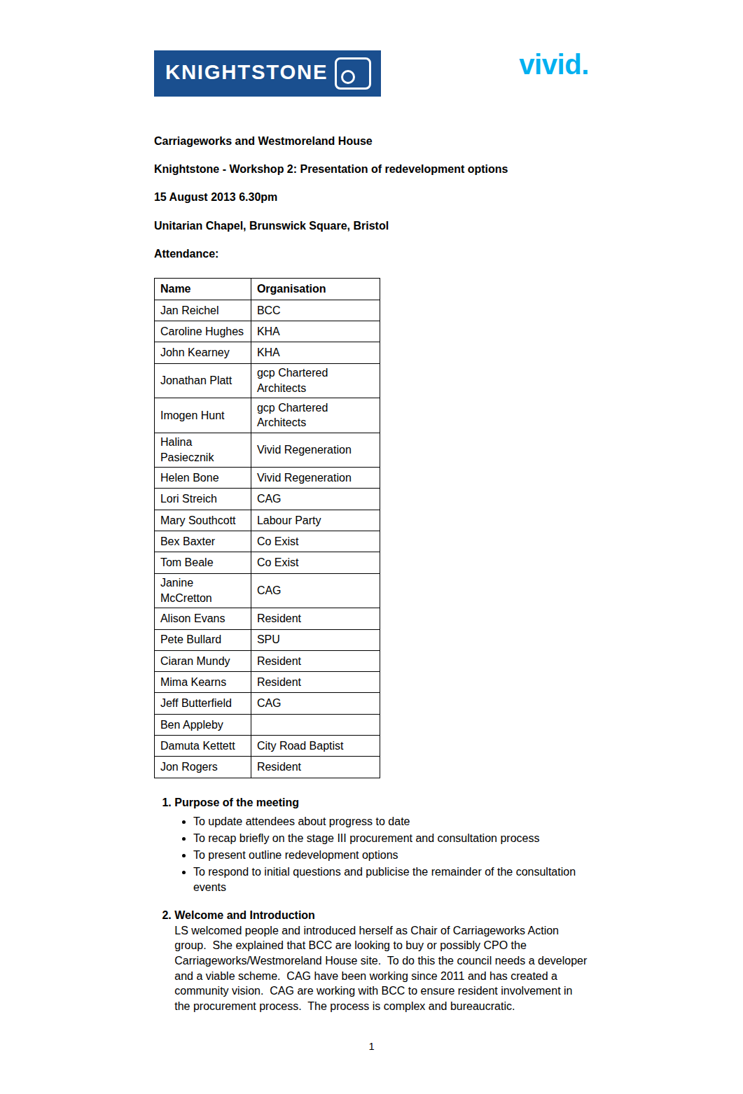KNIGHTSTONE
vivid.
Carriageworks and Westmoreland House
Knightstone - Workshop 2: Presentation of redevelopment options
15 August 2013 6.30pm
Unitarian Chapel, Brunswick Square, Bristol
Attendance:
| Name | Organisation |
| --- | --- |
| Jan Reichel | BCC |
| Caroline Hughes | KHA |
| John Kearney | KHA |
| Jonathan Platt | gcp Chartered Architects |
| Imogen Hunt | gcp Chartered Architects |
| Halina Pasiecznik | Vivid Regeneration |
| Helen Bone | Vivid Regeneration |
| Lori Streich | CAG |
| Mary Southcott | Labour Party |
| Bex Baxter | Co Exist |
| Tom Beale | Co Exist |
| Janine McCretton | CAG |
| Alison Evans | Resident |
| Pete Bullard | SPU |
| Ciaran Mundy | Resident |
| Mima Kearns | Resident |
| Jeff Butterfield | CAG |
| Ben Appleby | |
| Damuta Kettett | City Road Baptist |
| Jon Rogers | Resident |
Purpose of the meeting
To update attendees about progress to date
To recap briefly on the stage III procurement and consultation process
To present outline redevelopment options
To respond to initial questions and publicise the remainder of the consultation events
Welcome and Introduction
LS welcomed people and introduced herself as Chair of Carriageworks Action group. She explained that BCC are looking to buy or possibly CPO the Carriageworks/Westmoreland House site. To do this the council needs a developer and a viable scheme. CAG have been working since 2011 and has created a community vision. CAG are working with BCC to ensure resident involvement in the procurement process. The process is complex and bureaucratic.
1